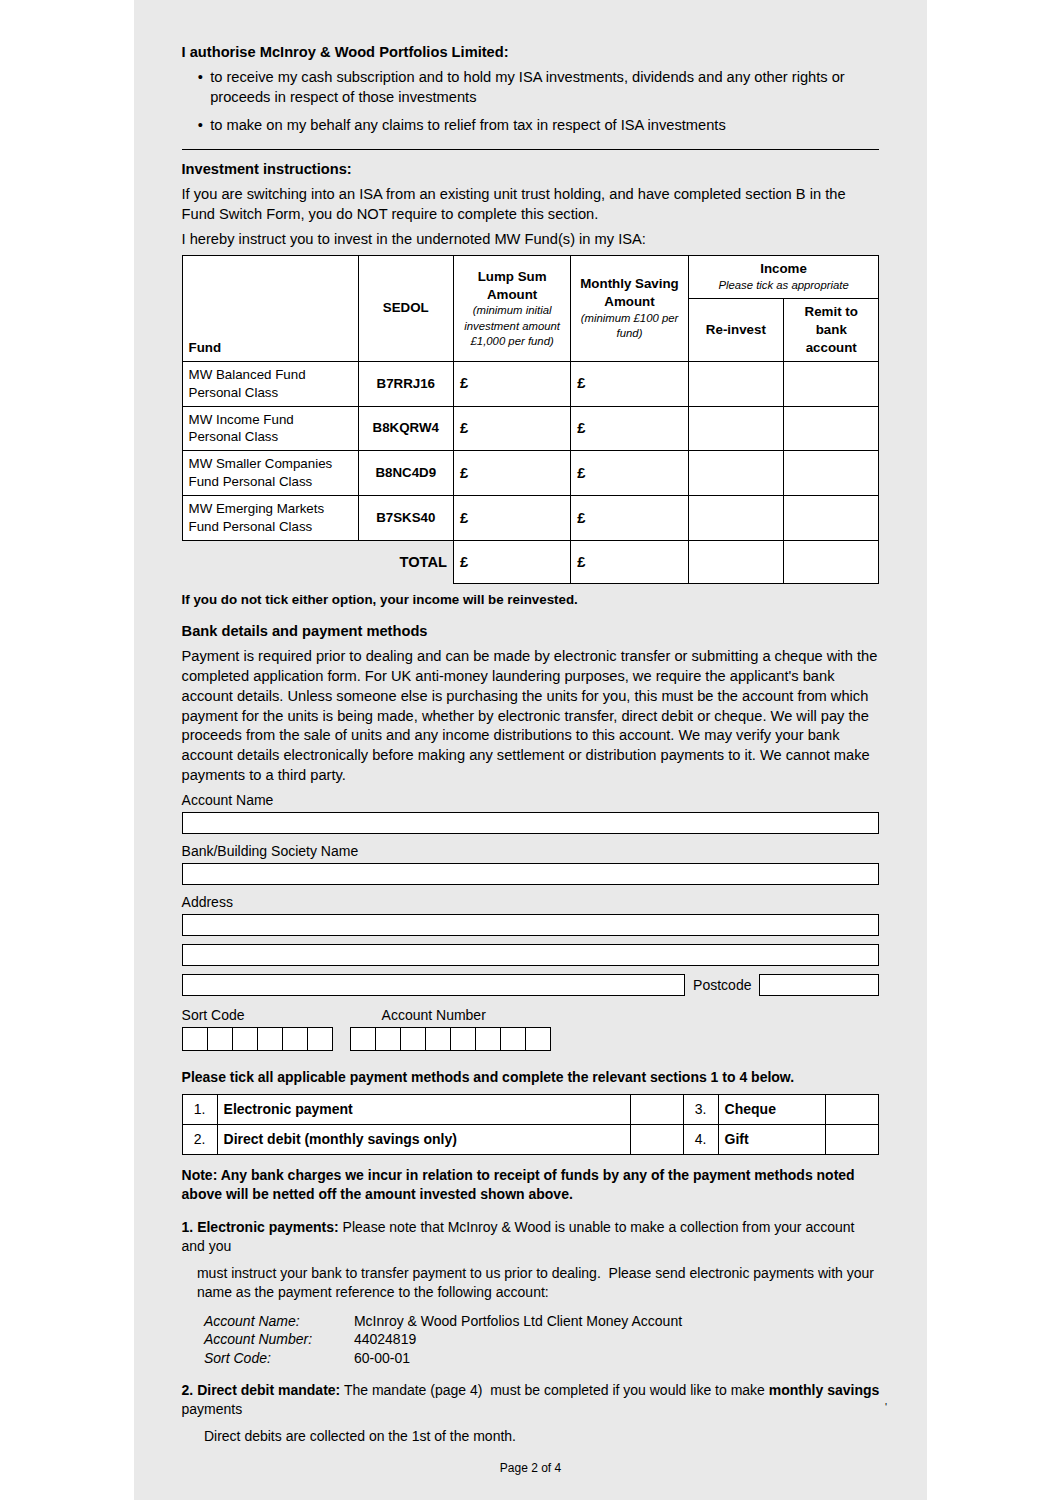I authorise McInroy & Wood Portfolios Limited:
to receive my cash subscription and to hold my ISA investments, dividends and any other rights or proceeds in respect of those investments
to make on my behalf any claims to relief from tax in respect of ISA investments
Investment instructions:
If you are switching into an ISA from an existing unit trust holding, and have completed section B in the Fund Switch Form, you do NOT require to complete this section.
I hereby instruct you to invest in the undernoted MW Fund(s) in my ISA:
| Fund | SEDOL | Lump Sum Amount (minimum initial investment amount £1,000 per fund) | Monthly Saving Amount (minimum £100 per fund) | Income Please tick as appropriate |
| --- | --- | --- | --- | --- |
| Re-invest | Remit to bank account |
| MW Balanced Fund Personal Class | B7RRJ16 | £ | £ | | |
| MW Income Fund Personal Class | B8KQRW4 | £ | £ | | |
| MW Smaller Companies Fund Personal Class | B8NC4D9 | £ | £ | | |
| MW Emerging Markets Fund Personal Class | B7SKS40 | £ | £ | | |
| TOTAL | £ | £ | | |
If you do not tick either option, your income will be reinvested.
Bank details and payment methods
Payment is required prior to dealing and can be made by electronic transfer or submitting a cheque with the completed application form. For UK anti-money laundering purposes, we require the applicant's bank account details. Unless someone else is purchasing the units for you, this must be the account from which payment for the units is being made, whether by electronic transfer, direct debit or cheque. We will pay the proceeds from the sale of units and any income distributions to this account. We may verify your bank account details electronically before making any settlement or distribution payments to it. We cannot make payments to a third party.
Account Name
Bank/Building Society Name
Address
Postcode
Sort Code Account Number
Please tick all applicable payment methods and complete the relevant sections 1 to 4 below.
| 1. | Electronic payment | | 3. | Cheque | |
| 2. | Direct debit (monthly savings only) | | 4. | Gift | |
Note: Any bank charges we incur in relation to receipt of funds by any of the payment methods noted above will be netted off the amount invested shown above.
1. Electronic payments: Please note that McInroy & Wood is unable to make a collection from your account and you
must instruct your bank to transfer payment to us prior to dealing. Please send electronic payments with your name as the payment reference to the following account:
Account Name: McInroy & Wood Portfolios Ltd Client Money Account
Account Number: 44024819
Sort Code: 60-00-01
2. Direct debit mandate: The mandate (page 4) must be completed if you would like to make monthly savings payments
Direct debits are collected on the 1st of the month.
'
Page 2 of 4